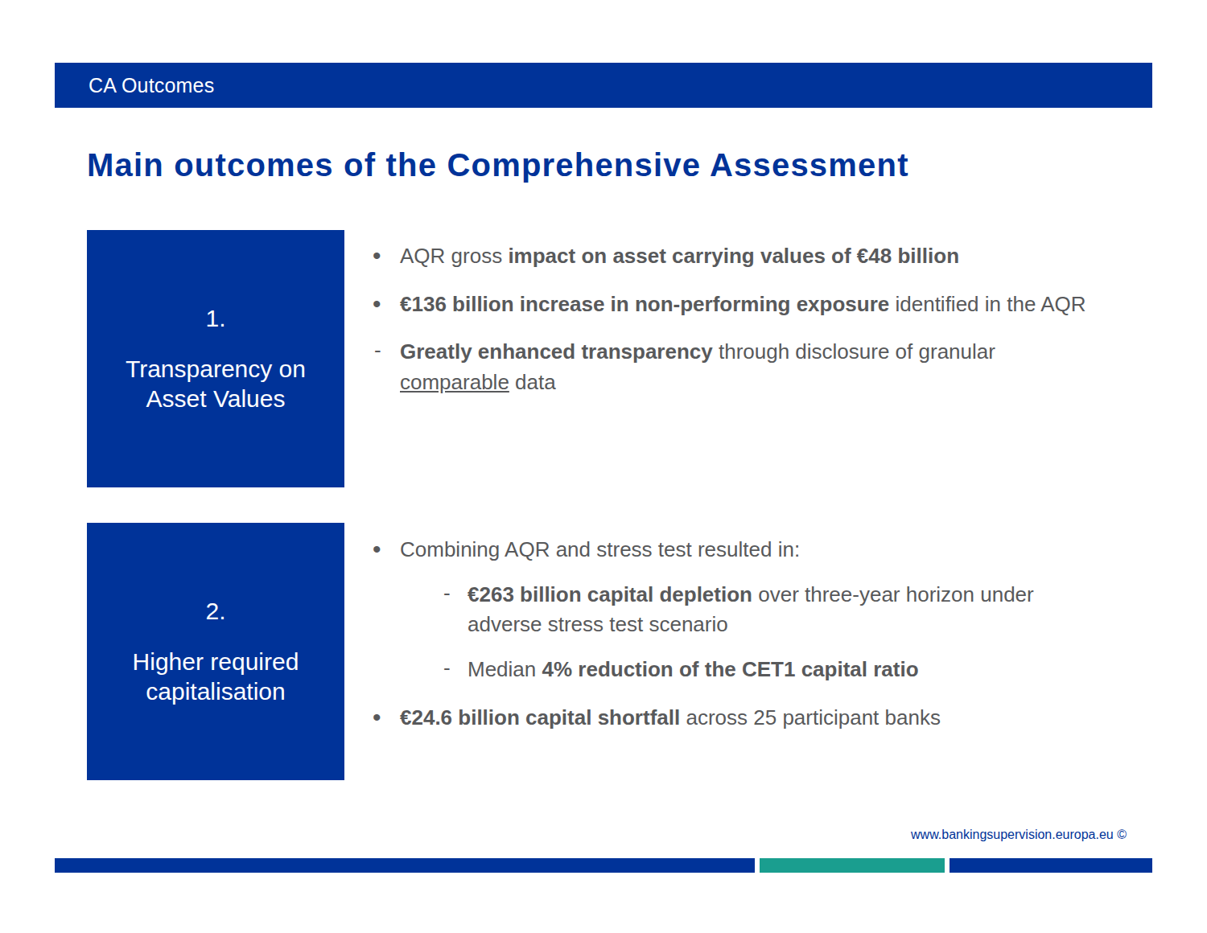CA Outcomes
Main outcomes of the Comprehensive Assessment
1.
Transparency on
Asset Values
AQR gross impact on asset carrying values of €48 billion
€136 billion increase in non-performing exposure identified in the AQR
Greatly enhanced transparency through disclosure of granular comparable data
2.
Higher required
capitalisation
Combining AQR and stress test resulted in:
€263 billion capital depletion over three-year horizon under adverse stress test scenario
Median 4% reduction of the CET1 capital ratio
€24.6 billion capital shortfall across 25 participant banks
www.bankingsupervision.europa.eu ©